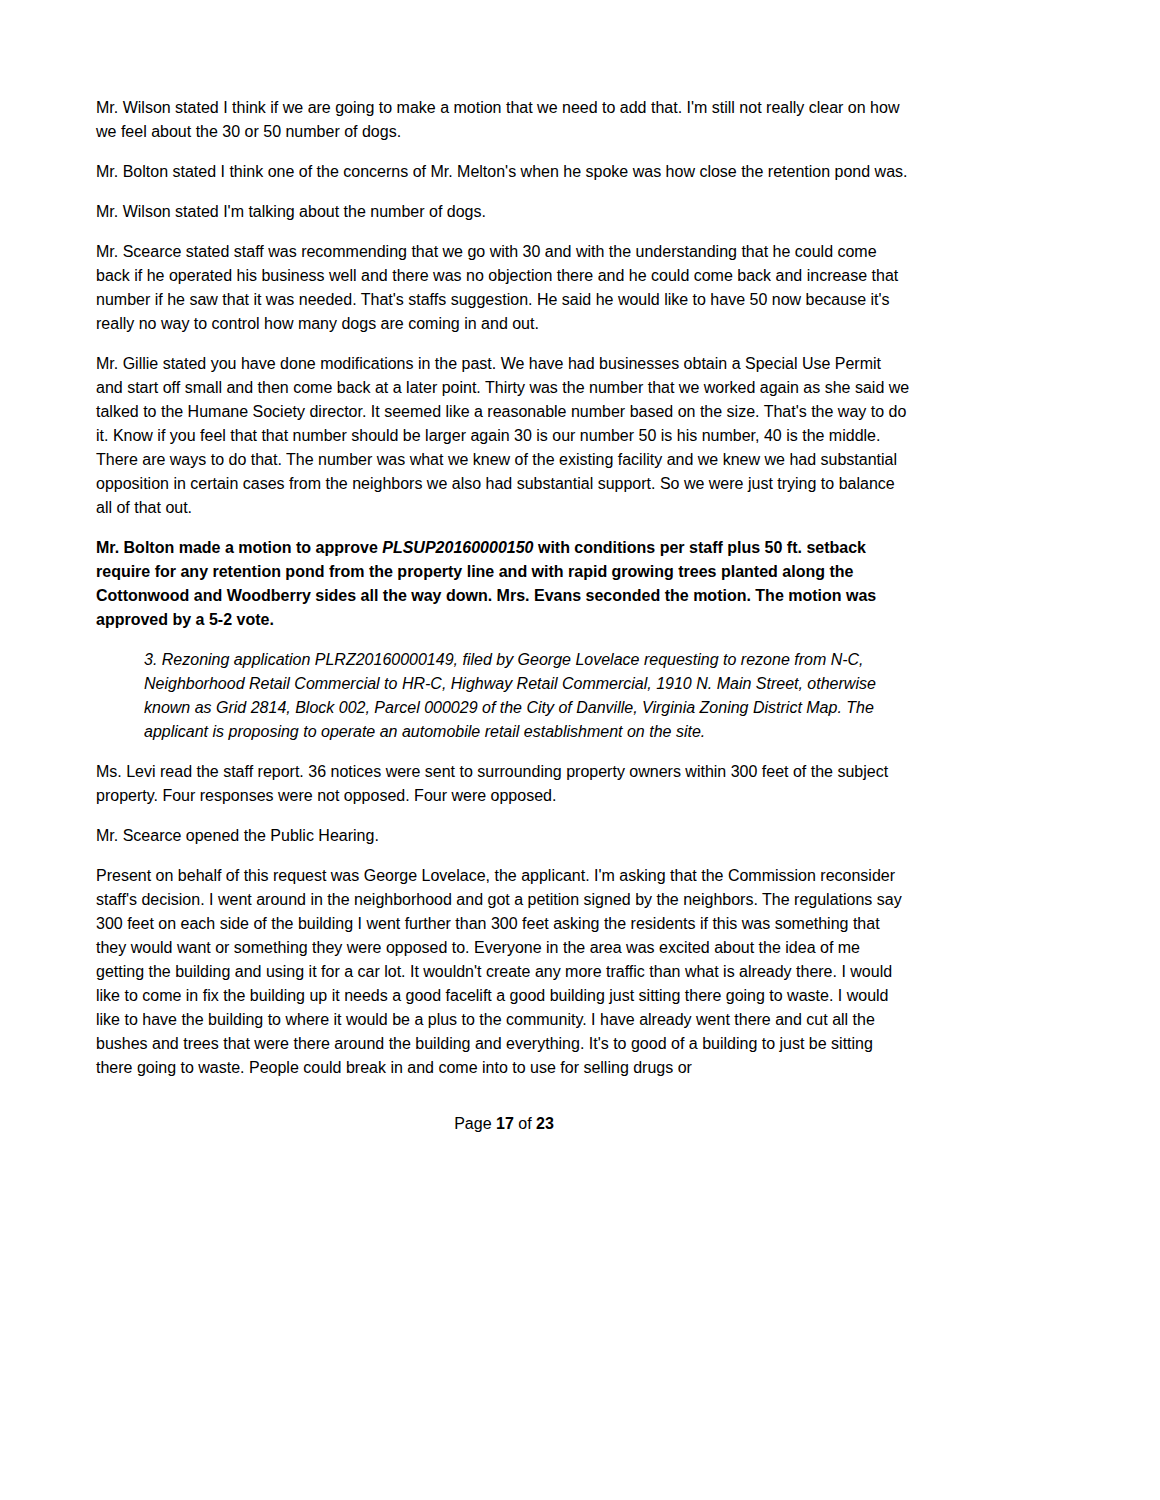Mr. Wilson stated I think if we are going to make a motion that we need to add that. I'm still not really clear on how we feel about the 30 or 50 number of dogs.
Mr. Bolton stated I think one of the concerns of Mr. Melton's when he spoke was how close the retention pond was.
Mr. Wilson stated I'm talking about the number of dogs.
Mr. Scearce stated staff was recommending that we go with 30 and with the understanding that he could come back if he operated his business well and there was no objection there and he could come back and increase that number if he saw that it was needed. That's staffs suggestion. He said he would like to have 50 now because it's really no way to control how many dogs are coming in and out.
Mr. Gillie stated you have done modifications in the past. We have had businesses obtain a Special Use Permit and start off small and then come back at a later point. Thirty was the number that we worked again as she said we talked to the Humane Society director. It seemed like a reasonable number based on the size. That's the way to do it. Know if you feel that that number should be larger again 30 is our number 50 is his number, 40 is the middle. There are ways to do that. The number was what we knew of the existing facility and we knew we had substantial opposition in certain cases from the neighbors we also had substantial support. So we were just trying to balance all of that out.
Mr. Bolton made a motion to approve PLSUP20160000150 with conditions per staff plus 50 ft. setback require for any retention pond from the property line and with rapid growing trees planted along the Cottonwood and Woodberry sides all the way down. Mrs. Evans seconded the motion. The motion was approved by a 5-2 vote.
3. Rezoning application PLRZ20160000149, filed by George Lovelace requesting to rezone from N-C, Neighborhood Retail Commercial to HR-C, Highway Retail Commercial, 1910 N. Main Street, otherwise known as Grid 2814, Block 002, Parcel 000029 of the City of Danville, Virginia Zoning District Map. The applicant is proposing to operate an automobile retail establishment on the site.
Ms. Levi read the staff report. 36 notices were sent to surrounding property owners within 300 feet of the subject property. Four responses were not opposed. Four were opposed.
Mr. Scearce opened the Public Hearing.
Present on behalf of this request was George Lovelace, the applicant. I'm asking that the Commission reconsider staff's decision. I went around in the neighborhood and got a petition signed by the neighbors. The regulations say 300 feet on each side of the building I went further than 300 feet asking the residents if this was something that they would want or something they were opposed to. Everyone in the area was excited about the idea of me getting the building and using it for a car lot. It wouldn't create any more traffic than what is already there. I would like to come in fix the building up it needs a good facelift a good building just sitting there going to waste. I would like to have the building to where it would be a plus to the community. I have already went there and cut all the bushes and trees that were there around the building and everything. It's to good of a building to just be sitting there going to waste. People could break in and come into to use for selling drugs or
Page 17 of 23